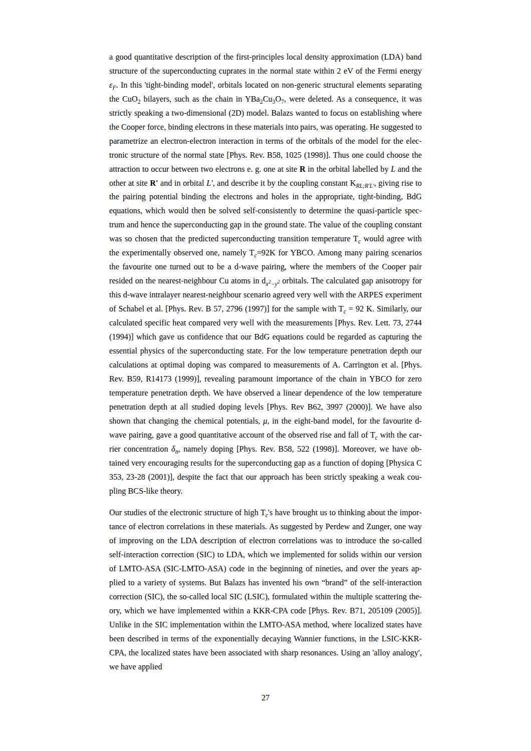a good quantitative description of the first-principles local density approximation (LDA) band structure of the superconducting cuprates in the normal state within 2 eV of the Fermi energy εF. In this 'tight-binding model', orbitals located on non-generic structural elements separating the CuO2 bilayers, such as the chain in YBa2Cu3O7, were deleted. As a consequence, it was strictly speaking a two-dimensional (2D) model. Balazs wanted to focus on establishing where the Cooper force, binding electrons in these materials into pairs, was operating. He suggested to parametrize an electron-electron interaction in terms of the orbitals of the model for the electronic structure of the normal state [Phys. Rev. B58, 1025 (1998)]. Thus one could choose the attraction to occur between two electrons e. g. one at site R in the orbital labelled by L and the other at site R' and in orbital L', and describe it by the coupling constant KRL;R′L′, giving rise to the pairing potential binding the electrons and holes in the appropriate, tight-binding, BdG equations, which would then be solved self-consistently to determine the quasi-particle spectrum and hence the superconducting gap in the ground state. The value of the coupling constant was so chosen that the predicted superconducting transition temperature Tc would agree with the experimentally observed one, namely Tc=92K for YBCO. Among many pairing scenarios the favourite one turned out to be a d-wave pairing, where the members of the Cooper pair resided on the nearest-neighbour Cu atoms in dx2−y2 orbitals. The calculated gap anisotropy for this d-wave intralayer nearest-neighbour scenario agreed very well with the ARPES experiment of Schabel et al. [Phys. Rev. B 57, 2796 (1997)] for the sample with Tc = 92 K. Similarly, our calculated specific heat compared very well with the measurements [Phys. Rev. Lett. 73, 2744 (1994)] which gave us confidence that our BdG equations could be regarded as capturing the essential physics of the superconducting state. For the low temperature penetration depth our calculations at optimal doping was compared to measurements of A. Carrington et al. [Phys. Rev. B59, R14173 (1999)], revealing paramount importance of the chain in YBCO for zero temperature penetration depth. We have observed a linear dependence of the low temperature penetration depth at all studied doping levels [Phys. Rev B62, 3997 (2000)]. We have also shown that changing the chemical potentials, μ, in the eight-band model, for the favourite d-wave pairing, gave a good quantitative account of the observed rise and fall of Tc with the carrier concentration δn, namely doping [Phys. Rev. B58, 522 (1998)]. Moreover, we have obtained very encouraging results for the superconducting gap as a function of doping [Physica C 353, 23-28 (2001)], despite the fact that our approach has been strictly speaking a weak coupling BCS-like theory.
Our studies of the electronic structure of high Tc's have brought us to thinking about the importance of electron correlations in these materials. As suggested by Perdew and Zunger, one way of improving on the LDA description of electron correlations was to introduce the so-called self-interaction correction (SIC) to LDA, which we implemented for solids within our version of LMTO-ASA (SIC-LMTO-ASA) code in the beginning of nineties, and over the years applied to a variety of systems. But Balazs has invented his own “brand” of the self-interaction correction (SIC), the so-called local SIC (LSIC), formulated within the multiple scattering theory, which we have implemented within a KKR-CPA code [Phys. Rev. B71, 205109 (2005)]. Unlike in the SIC implementation within the LMTO-ASA method, where localized states have been described in terms of the exponentially decaying Wannier functions, in the LSIC-KKR-CPA, the localized states have been associated with sharp resonances. Using an 'alloy analogy', we have applied
27